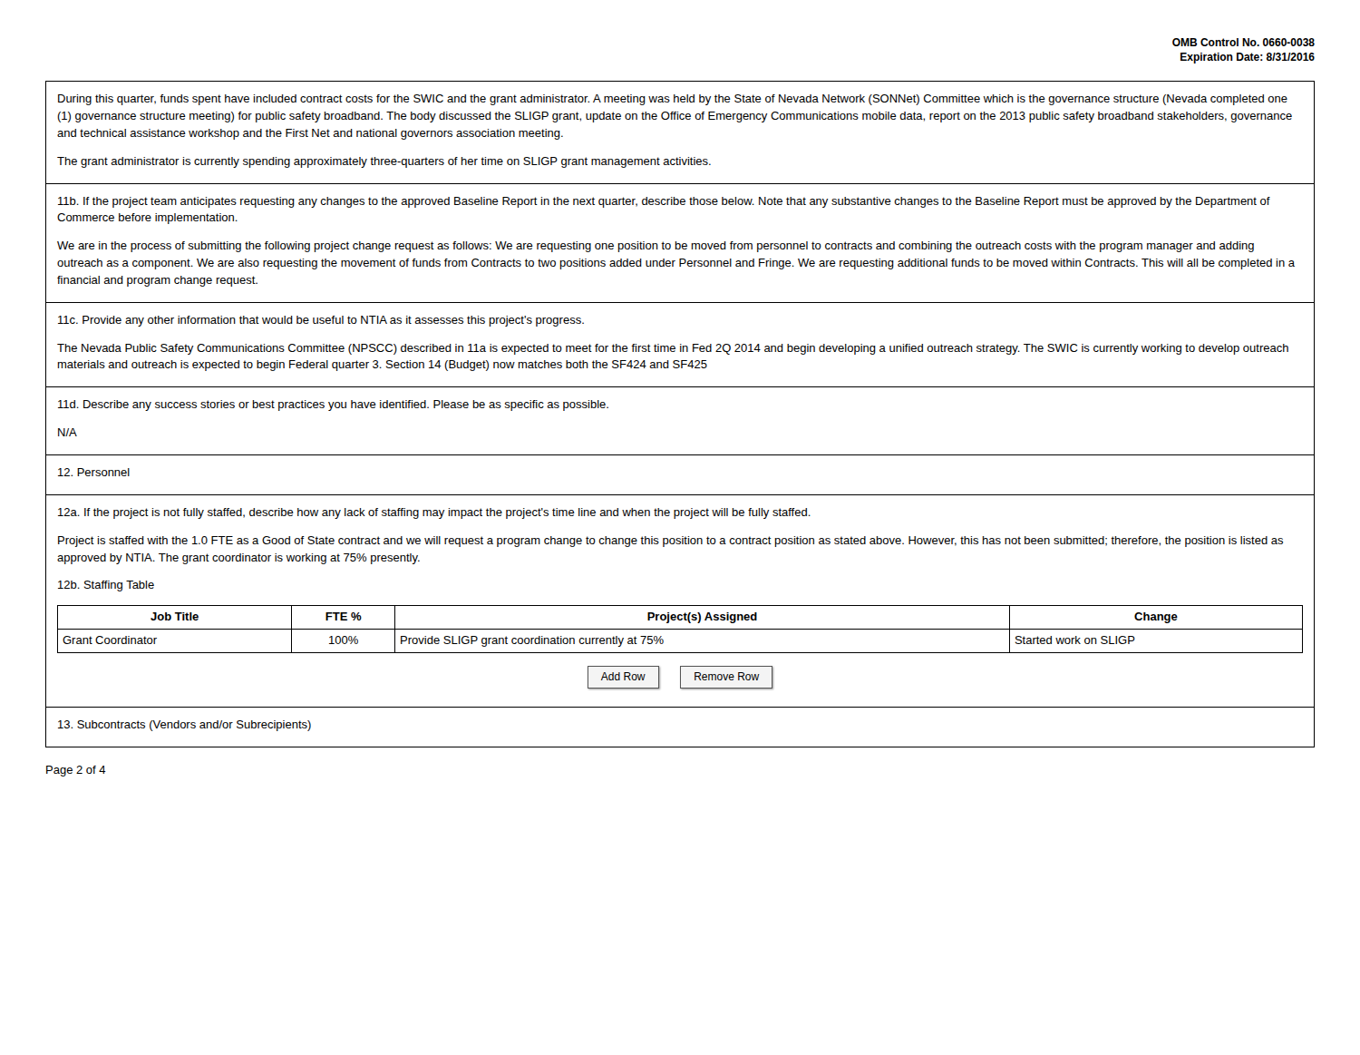OMB Control No. 0660-0038
Expiration Date: 8/31/2016
During this quarter, funds spent have included contract costs for the SWIC and the grant administrator. A meeting was held by the State of Nevada Network (SONNet) Committee which is the governance structure (Nevada completed one (1) governance structure meeting) for public safety broadband. The body discussed the SLIGP grant, update on the Office of Emergency Communications mobile data, report on the 2013 public safety broadband stakeholders, governance and technical assistance workshop and the First Net and national governors association meeting.
The grant administrator is currently spending approximately three-quarters of her time on SLIGP grant management activities.
11b. If the project team anticipates requesting any changes to the approved Baseline Report in the next quarter, describe those below. Note that any substantive changes to the Baseline Report must be approved by the Department of Commerce before implementation.
We are in the process of submitting the following project change request as follows: We are requesting one position to be moved from personnel to contracts and combining the outreach costs with the program manager and adding outreach as a component. We are also requesting the movement of funds from Contracts to two positions added under Personnel and Fringe. We are requesting additional funds to be moved within Contracts. This will all be completed in a financial and program change request.
11c. Provide any other information that would be useful to NTIA as it assesses this project's progress.
The Nevada Public Safety Communications Committee (NPSCC) described in 11a is expected to meet for the first time in Fed 2Q 2014 and begin developing a unified outreach strategy. The SWIC is currently working to develop outreach materials and outreach is expected to begin Federal quarter 3. Section 14 (Budget) now matches both the SF424 and SF425
11d. Describe any success stories or best practices you have identified. Please be as specific as possible.
N/A
12. Personnel
12a. If the project is not fully staffed, describe how any lack of staffing may impact the project's time line and when the project will be fully staffed.
Project is staffed with the 1.0 FTE as a Good of State contract and we will request a program change to change this position to a contract position as stated above. However, this has not been submitted; therefore, the position is listed as approved by NTIA. The grant coordinator is working at 75% presently.
12b. Staffing Table
| Job Title | FTE % | Project(s) Assigned | Change |
| --- | --- | --- | --- |
| Grant Coordinator | 100% | Provide SLIGP grant coordination currently at 75% | Started work on SLIGP |
Add Row Remove Row
13. Subcontracts (Vendors and/or Subrecipients)
Page 2 of 4